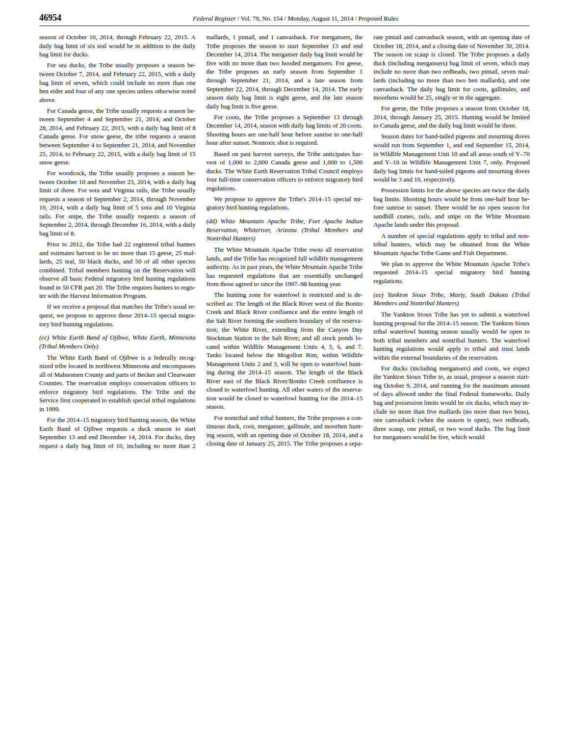46954
Federal Register / Vol. 79, No. 154 / Monday, August 11, 2014 / Proposed Rules
season of October 10, 2014, through February 22, 2015. A daily bag limit of six teal would be in addition to the daily bag limit for ducks.
For sea ducks, the Tribe usually proposes a season between October 7, 2014, and February 22, 2015, with a daily bag limit of seven, which could include no more than one hen eider and four of any one species unless otherwise noted above.
For Canada geese, the Tribe usually requests a season between September 4 and September 21, 2014, and October 28, 2014, and February 22, 2015, with a daily bag limit of 8 Canada geese. For snow geese, the tribe requests a season between September 4 to September 21, 2014, and November 25, 2014, to February 22, 2015, with a daily bag limit of 15 snow geese.
For woodcock, the Tribe usually proposes a season between October 10 and November 23, 2014, with a daily bag limit of three. For sora and Virginia rails, the Tribe usually requests a season of September 2, 2014, through November 10, 2014, with a daily bag limit of 5 sora and 10 Virginia rails. For snipe, the Tribe usually requests a season of September 2, 2014, through December 16, 2014, with a daily bag limit of 8.
Prior to 2012, the Tribe had 22 registered tribal hunters and estimates harvest to be no more than 15 geese, 25 mallards, 25 teal, 50 black ducks, and 50 of all other species combined. Tribal members hunting on the Reservation will observe all basic Federal migratory bird hunting regulations found in 50 CFR part 20. The Tribe requires hunters to register with the Harvest Information Program.
If we receive a proposal that matches the Tribe's usual request, we propose to approve those 2014–15 special migratory bird hunting regulations.
(cc) White Earth Band of Ojibwe, White Earth, Minnesota (Tribal Members Only)
The White Earth Band of Ojibwe is a federally recognized tribe located in northwest Minnesota and encompasses all of Mahnomen County and parts of Becker and Clearwater Counties. The reservation employs conservation officers to enforce migratory bird regulations. The Tribe and the Service first cooperated to establish special tribal regulations in 1999.
For the 2014–15 migratory bird hunting season, the White Earth Band of Ojibwe requests a duck season to start September 13 and end December 14, 2014. For ducks, they request a daily bag limit of 10, including no more than 2 mallards, 1 pintail, and 1 canvasback. For mergansers, the Tribe proposes the season to start September 13 and end December 14, 2014. The merganser daily bag limit would be five with no more than two hooded mergansers. For geese, the Tribe proposes an early season from September 1 through September 21, 2014, and a late season from September 22, 2014, through December 14, 2014. The early season daily bag limit is eight geese, and the late season daily bag limit is five geese.
For coots, the Tribe proposes a September 13 through December 14, 2014, season with daily bag limits of 20 coots. Shooting hours are one-half hour before sunrise to one-half hour after sunset. Nontoxic shot is required.
Based on past harvest surveys, the Tribe anticipates harvest of 1,000 to 2,000 Canada geese and 1,000 to 1,500 ducks. The White Earth Reservation Tribal Council employs four full-time conservation officers to enforce migratory bird regulations.
We propose to approve the Tribe's 2014–15 special migratory bird hunting regulations.
(dd) White Mountain Apache Tribe, Fort Apache Indian Reservation, Whiteriver, Arizona (Tribal Members and Nontribal Hunters)
The White Mountain Apache Tribe owns all reservation lands, and the Tribe has recognized full wildlife management authority. As in past years, the White Mountain Apache Tribe has requested regulations that are essentially unchanged from those agreed to since the 1997–98 hunting year.
The hunting zone for waterfowl is restricted and is described as: The length of the Black River west of the Bonito Creek and Black River confluence and the entire length of the Salt River forming the southern boundary of the reservation; the White River, extending from the Canyon Day Stockman Station to the Salt River; and all stock ponds located within Wildlife Management Units 4, 5, 6, and 7. Tanks located below the Mogollon Rim, within Wildlife Management Units 2 and 3, will be open to waterfowl hunting during the 2014–15 season. The length of the Black River east of the Black River/Bonito Creek confluence is closed to waterfowl hunting. All other waters of the reservation would be closed to waterfowl hunting for the 2014–15 season.
For nontribal and tribal hunters, the Tribe proposes a continuous duck, coot, merganser, gallinule, and moorhen hunting season, with an opening date of October 18, 2014, and a closing date of January 25, 2015. The Tribe proposes a separate pintail and canvasback season, with an opening date of October 18, 2014, and a closing date of November 30, 2014. The season on scaup is closed. The Tribe proposes a daily duck (including mergansers) bag limit of seven, which may include no more than two redheads, two pintail, seven mallards (including no more than two hen mallards), and one canvasback. The daily bag limit for coots, gallinules, and moorhens would be 25, singly or in the aggregate.
For geese, the Tribe proposes a season from October 18, 2014, through January 25, 2015. Hunting would be limited to Canada geese, and the daily bag limit would be three.
Season dates for band-tailed pigeons and mourning doves would run from September 1, and end September 15, 2014, in Wildlife Management Unit 10 and all areas south of Y–70 and Y–10 in Wildlife Management Unit 7, only. Proposed daily bag limits for band-tailed pigeons and mourning doves would be 3 and 10, respectively.
Possession limits for the above species are twice the daily bag limits. Shooting hours would be from one-half hour before sunrise to sunset. There would be no open season for sandhill cranes, rails, and snipe on the White Mountain Apache lands under this proposal.
A number of special regulations apply to tribal and nontribal hunters, which may be obtained from the White Mountain Apache Tribe Game and Fish Department.
We plan to approve the White Mountain Apache Tribe's requested 2014–15 special migratory bird hunting regulations.
(ee) Yankton Sioux Tribe, Marty, South Dakota (Tribal Members and Nontribal Hunters)
The Yankton Sioux Tribe has yet to submit a waterfowl hunting proposal for the 2014–15 season. The Yankton Sioux tribal waterfowl hunting season usually would be open to both tribal members and nontribal hunters. The waterfowl hunting regulations would apply to tribal and trust lands within the external boundaries of the reservation.
For ducks (including mergansers) and coots, we expect the Yankton Sioux Tribe to, as usual, propose a season starting October 9, 2014, and running for the maximum amount of days allowed under the final Federal frameworks. Daily bag and possession limits would be six ducks, which may include no more than five mallards (no more than two hens), one canvasback (when the season is open), two redheads, three scaup, one pintail, or two wood ducks. The bag limit for mergansers would be five, which would